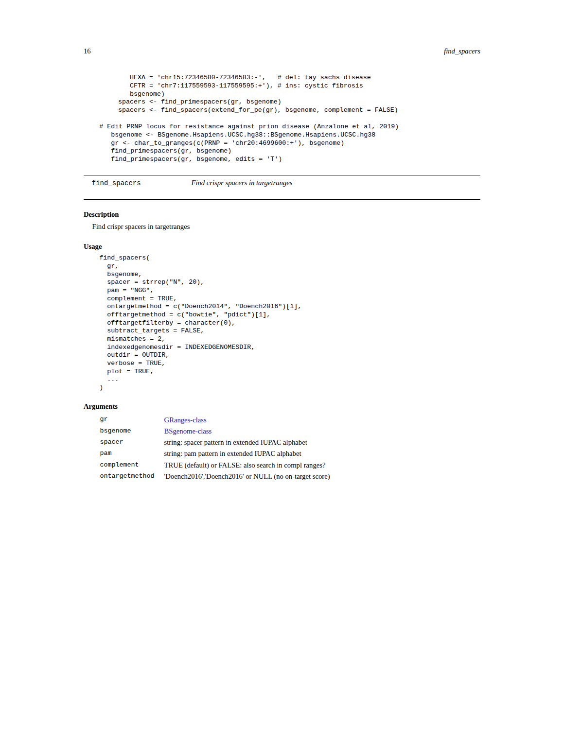16 find_spacers
      HEXA = 'chr15:72346580-72346583:-',   # del: tay sachs disease
      CFTR = 'chr7:117559593-117559595:+'), # ins: cystic fibrosis
      bsgenome)
   spacers <- find_primespacers(gr, bsgenome)
   spacers <- find_spacers(extend_for_pe(gr), bsgenome, complement = FALSE)
# Edit PRNP locus for resistance against prion disease (Anzalone et al, 2019)
   bsgenome <- BSgenome.Hsapiens.UCSC.hg38::BSgenome.Hsapiens.UCSC.hg38
   gr <- char_to_granges(c(PRNP = 'chr20:4699600:+'), bsgenome)
   find_primespacers(gr, bsgenome)
   find_primespacers(gr, bsgenome, edits = 'T')
find_spacers Find crispr spacers in targetranges
Description
Find crispr spacers in targetranges
Usage
find_spacers(
  gr,
  bsgenome,
  spacer = strrep("N", 20),
  pam = "NGG",
  complement = TRUE,
  ontargetmethod = c("Doench2014", "Doench2016")[1],
  offtargetmethod = c("bowtie", "pdict")[1],
  offtargetfilterby = character(0),
  subtract_targets = FALSE,
  mismatches = 2,
  indexedgenomesdir = INDEXEDGENOMESDIR,
  outdir = OUTDIR,
  verbose = TRUE,
  plot = TRUE,
  ...
)
Arguments
| gr | GRanges-class |
| bsgenome | BSgenome-class |
| spacer | string: spacer pattern in extended IUPAC alphabet |
| pam | string: pam pattern in extended IUPAC alphabet |
| complement | TRUE (default) or FALSE: also search in compl ranges? |
| ontargetmethod | 'Doench2016','Doench2016' or NULL (no on-target score) |